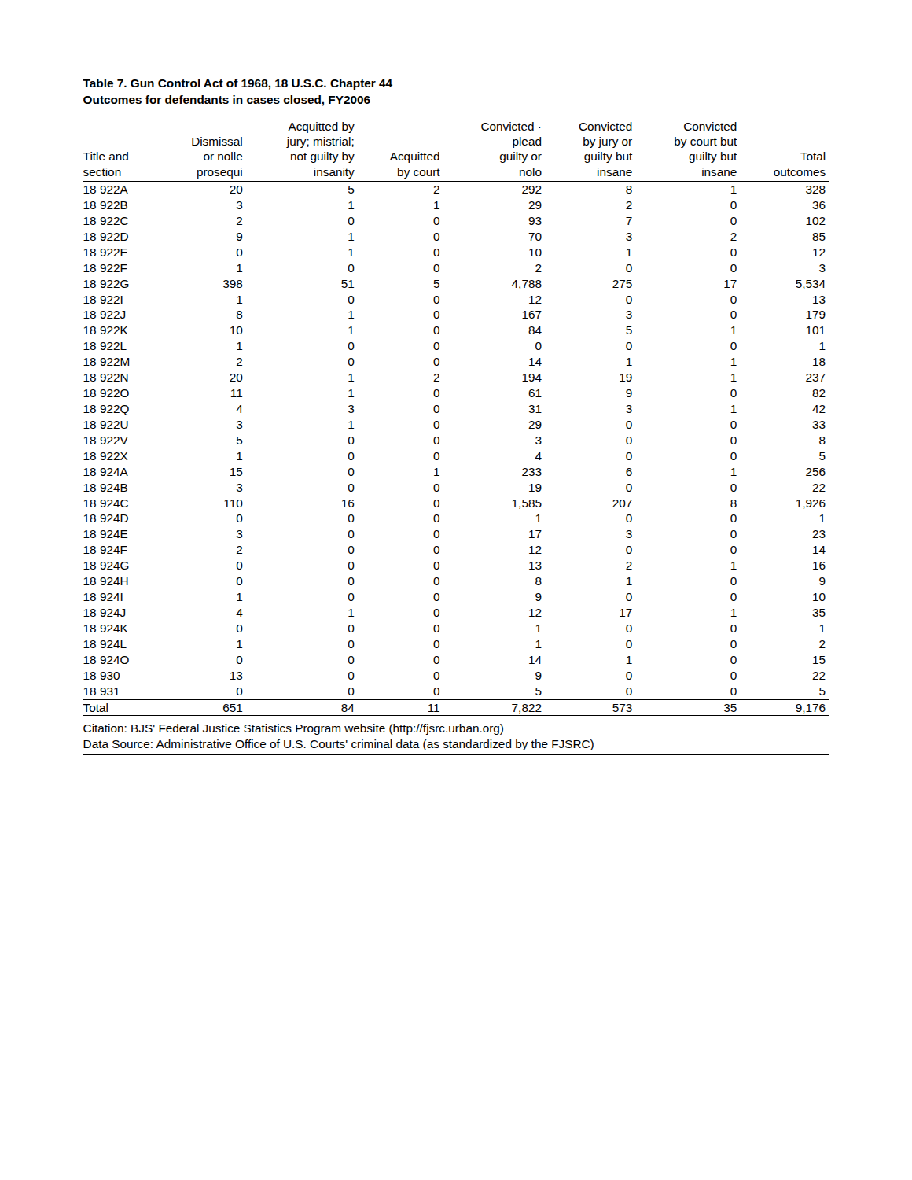Table 7. Gun Control Act of 1968, 18 U.S.C. Chapter 44
Outcomes for defendants in cases closed, FY2006
| | | Acquitted by | | Convicted · | Convicted | Convicted | |
| --- | --- | --- | --- | --- | --- | --- | --- |
| | Dismissal | jury; mistrial; | | plead | by jury or | by court but | |
| Title and | or nolle | not guilty by | Acquitted | guilty or | guilty but | guilty but | Total |
| section | prosequi | insanity | by court | nolo | insane | insane | outcomes |
| 18 922A | 20 | 5 | 2 | 292 | 8 | 1 | 328 |
| 18 922B | 3 | 1 | 1 | 29 | 2 | 0 | 36 |
| 18 922C | 2 | 0 | 0 | 93 | 7 | 0 | 102 |
| 18 922D | 9 | 1 | 0 | 70 | 3 | 2 | 85 |
| 18 922E | 0 | 1 | 0 | 10 | 1 | 0 | 12 |
| 18 922F | 1 | 0 | 0 | 2 | 0 | 0 | 3 |
| 18 922G | 398 | 51 | 5 | 4,788 | 275 | 17 | 5,534 |
| 18 922I | 1 | 0 | 0 | 12 | 0 | 0 | 13 |
| 18 922J | 8 | 1 | 0 | 167 | 3 | 0 | 179 |
| 18 922K | 10 | 1 | 0 | 84 | 5 | 1 | 101 |
| 18 922L | 1 | 0 | 0 | 0 | 0 | 0 | 1 |
| 18 922M | 2 | 0 | 0 | 14 | 1 | 1 | 18 |
| 18 922N | 20 | 1 | 2 | 194 | 19 | 1 | 237 |
| 18 922O | 11 | 1 | 0 | 61 | 9 | 0 | 82 |
| 18 922Q | 4 | 3 | 0 | 31 | 3 | 1 | 42 |
| 18 922U | 3 | 1 | 0 | 29 | 0 | 0 | 33 |
| 18 922V | 5 | 0 | 0 | 3 | 0 | 0 | 8 |
| 18 922X | 1 | 0 | 0 | 4 | 0 | 0 | 5 |
| 18 924A | 15 | 0 | 1 | 233 | 6 | 1 | 256 |
| 18 924B | 3 | 0 | 0 | 19 | 0 | 0 | 22 |
| 18 924C | 110 | 16 | 0 | 1,585 | 207 | 8 | 1,926 |
| 18 924D | 0 | 0 | 0 | 1 | 0 | 0 | 1 |
| 18 924E | 3 | 0 | 0 | 17 | 3 | 0 | 23 |
| 18 924F | 2 | 0 | 0 | 12 | 0 | 0 | 14 |
| 18 924G | 0 | 0 | 0 | 13 | 2 | 1 | 16 |
| 18 924H | 0 | 0 | 0 | 8 | 1 | 0 | 9 |
| 18 924I | 1 | 0 | 0 | 9 | 0 | 0 | 10 |
| 18 924J | 4 | 1 | 0 | 12 | 17 | 1 | 35 |
| 18 924K | 0 | 0 | 0 | 1 | 0 | 0 | 1 |
| 18 924L | 1 | 0 | 0 | 1 | 0 | 0 | 2 |
| 18 924O | 0 | 0 | 0 | 14 | 1 | 0 | 15 |
| 18 930 | 13 | 0 | 0 | 9 | 0 | 0 | 22 |
| 18 931 | 0 | 0 | 0 | 5 | 0 | 0 | 5 |
| Total | 651 | 84 | 11 | 7,822 | 573 | 35 | 9,176 |
Citation: BJS' Federal Justice Statistics Program website (http://fjsrc.urban.org)
Data Source: Administrative Office of U.S. Courts' criminal data (as standardized by the FJSRC)